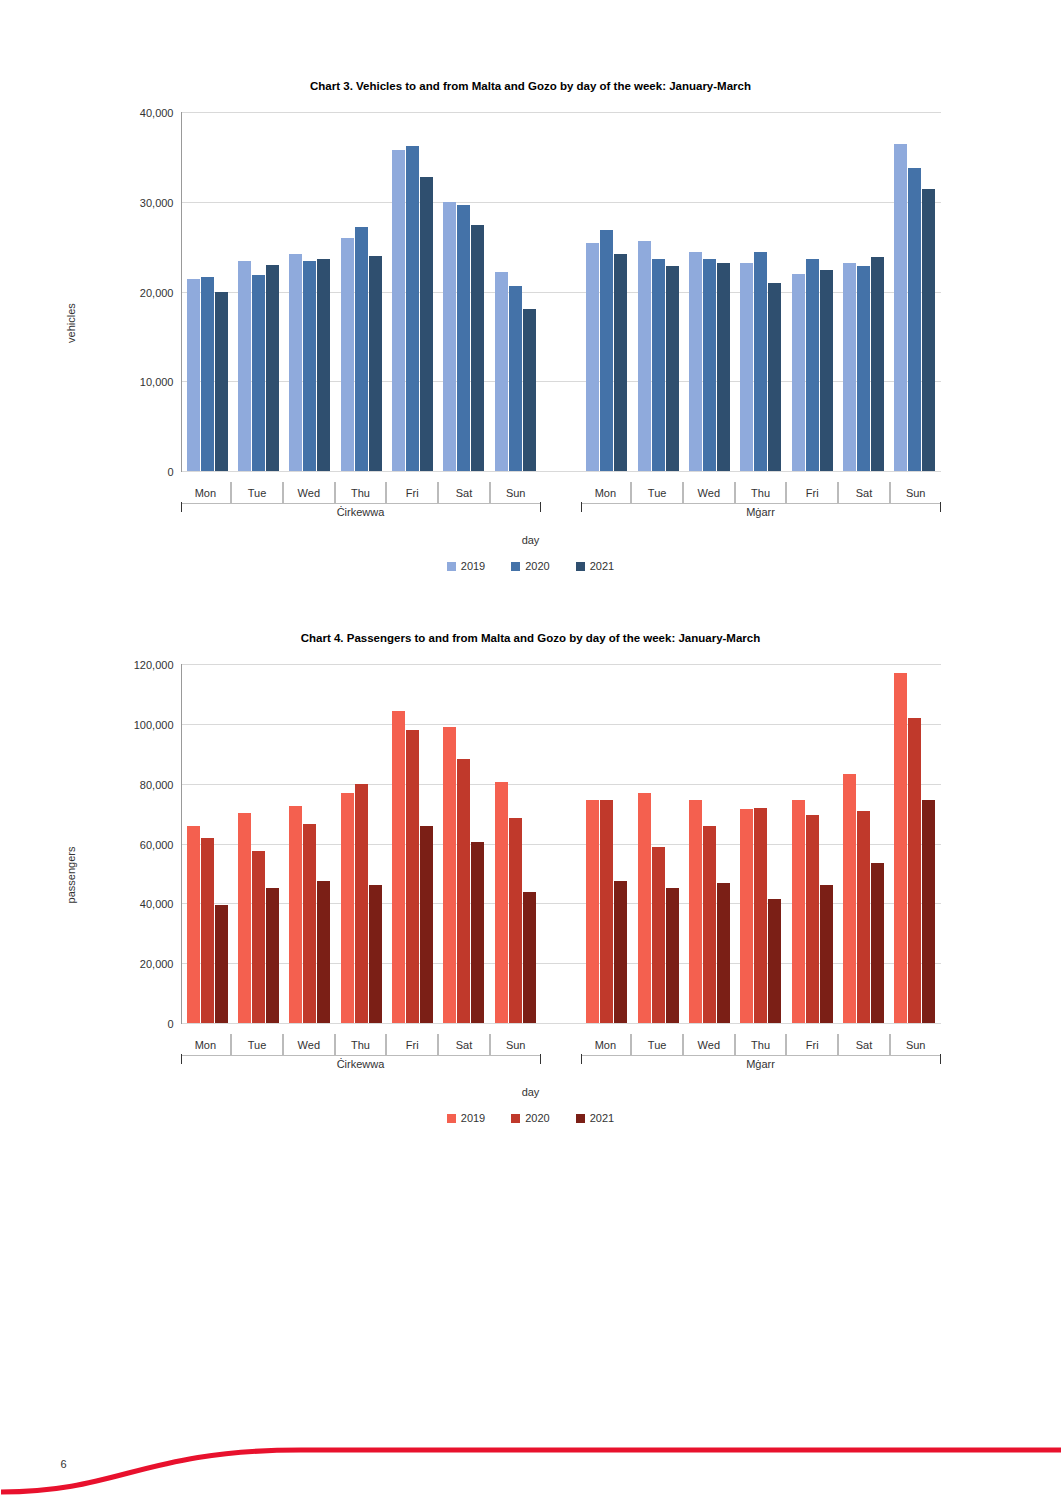Chart 3. Vehicles to and from Malta and Gozo by day of the week: January-March
vehicles
40,000
30,000
20,000
10,000
0
Mon
Tue
Wed
Thu
Fri
Sat
Sun
Mon
Tue
Wed
Thu
Fri
Sat
Sun
Ċirkewwa
Mġarr
day
2019
2020
2021
Chart 4. Passengers to and from Malta and Gozo by day of the week: January-March
passengers
120,000
100,000
80,000
60,000
40,000
20,000
0
Mon
Tue
Wed
Thu
Fri
Sat
Sun
Mon
Tue
Wed
Thu
Fri
Sat
Sun
Ċirkewwa
Mġarr
day
2019
2020
2021
6